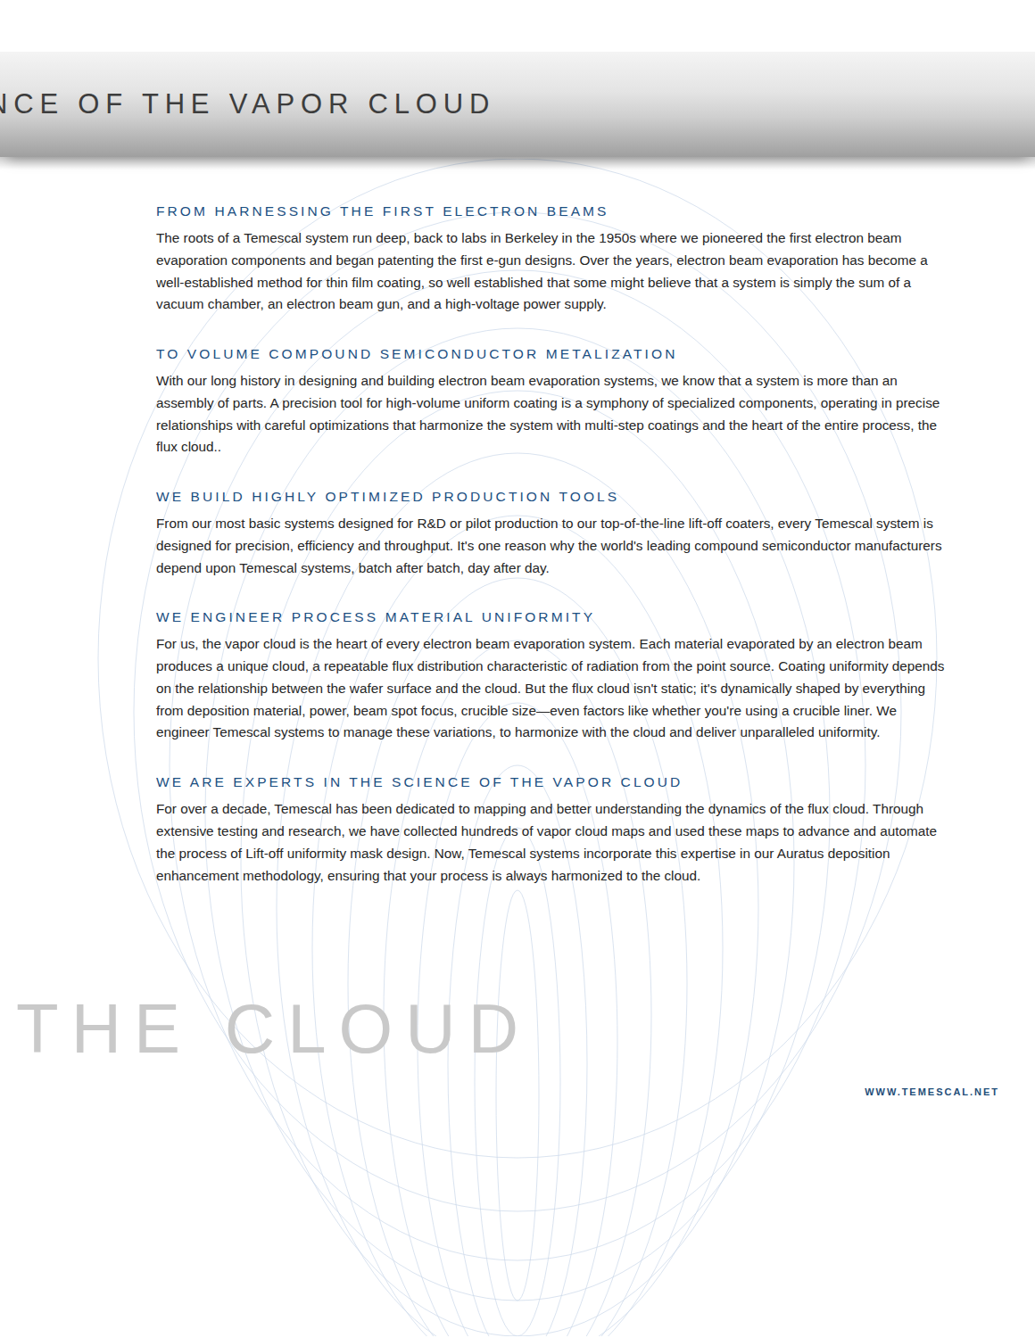NCE OF THE VAPOR CLOUD
From Harnessing the First Electron Beams
The roots of a Temescal system run deep, back to labs in Berkeley in the 1950s where we pioneered the first electron beam evaporation components and began patenting the first e-gun designs. Over the years, electron beam evaporation has become a well-established method for thin film coating, so well established that some might believe that a system is simply the sum of a vacuum chamber, an electron beam gun, and a high-voltage power supply.
To Volume Compound Semiconductor Metalization
With our long history in designing and building electron beam evaporation systems, we know that a system is more than an assembly of parts. A precision tool for high-volume uniform coating is a symphony of specialized components, operating in precise relationships with careful optimizations that harmonize the system with multi-step coatings and the heart of the entire process, the flux cloud..
We Build Highly Optimized Production Tools
From our most basic systems designed for R&D or pilot production to our top-of-the-line lift-off coaters, every Temescal system is designed for precision, efficiency and throughput. It's one reason why the world's leading compound semiconductor manufacturers depend upon Temescal systems, batch after batch, day after day.
We Engineer Process Material Uniformity
For us, the vapor cloud is the heart of every electron beam evaporation system. Each material evaporated by an electron beam produces a unique cloud, a repeatable flux distribution characteristic of radiation from the point source. Coating uniformity depends on the relationship between the wafer surface and the cloud. But the flux cloud isn't static; it's dynamically shaped by everything from deposition material, power, beam spot focus, crucible size—even factors like whether you're using a crucible liner. We engineer Temescal systems to manage these variations, to harmonize with the cloud and deliver unparalleled uniformity.
We Are Experts in the Science of the Vapor Cloud
For over a decade, Temescal has been dedicated to mapping and better understanding the dynamics of the flux cloud. Through extensive testing and research, we have collected hundreds of vapor cloud maps and used these maps to advance and automate the process of Lift-off uniformity mask design. Now, Temescal systems incorporate this expertise in our Auratus deposition enhancement methodology, ensuring that your process is always harmonized to the cloud.
THE CLOUD
WWW.TEMESCAL.NET